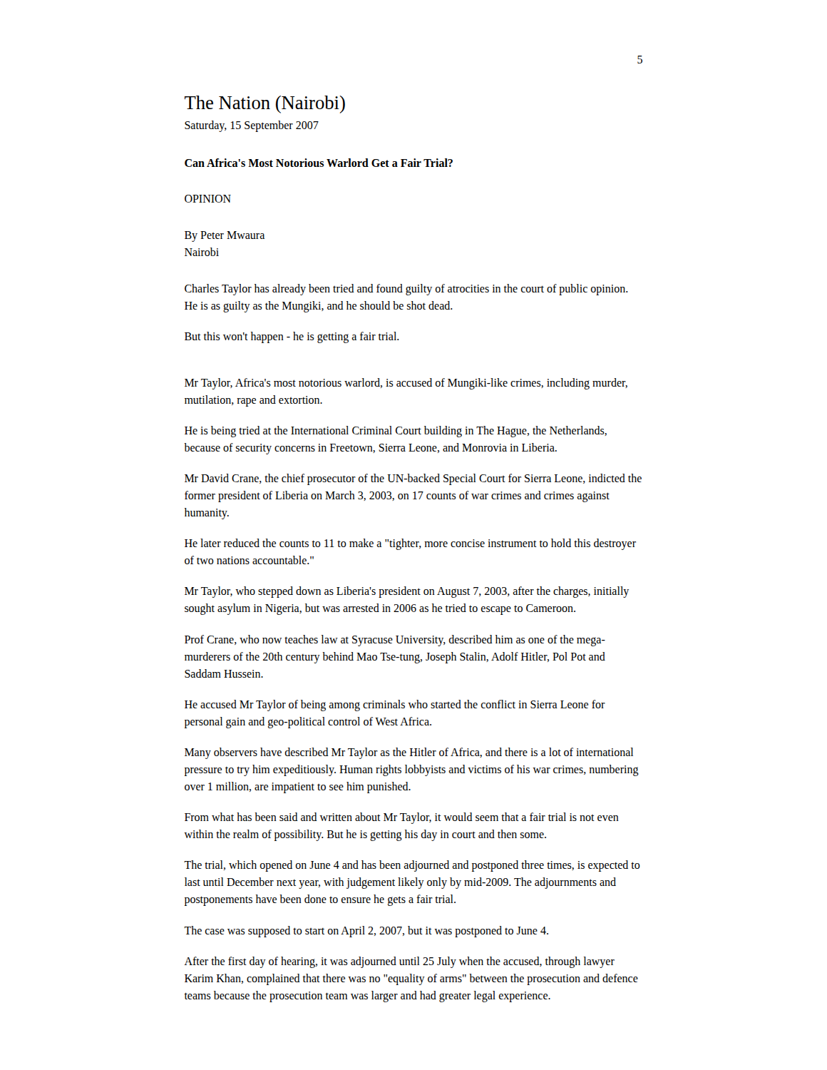5
The Nation (Nairobi)
Saturday, 15 September 2007
Can Africa's Most Notorious Warlord Get a Fair Trial?
OPINION
By Peter Mwaura Nairobi
Charles Taylor has already been tried and found guilty of atrocities in the court of public opinion. He is as guilty as the Mungiki, and he should be shot dead.
But this won't happen - he is getting a fair trial.
Mr Taylor, Africa's most notorious warlord, is accused of Mungiki-like crimes, including murder, mutilation, rape and extortion.
He is being tried at the International Criminal Court building in The Hague, the Netherlands, because of security concerns in Freetown, Sierra Leone, and Monrovia in Liberia.
Mr David Crane, the chief prosecutor of the UN-backed Special Court for Sierra Leone, indicted the former president of Liberia on March 3, 2003, on 17 counts of war crimes and crimes against humanity.
He later reduced the counts to 11 to make a "tighter, more concise instrument to hold this destroyer of two nations accountable."
Mr Taylor, who stepped down as Liberia's president on August 7, 2003, after the charges, initially sought asylum in Nigeria, but was arrested in 2006 as he tried to escape to Cameroon.
Prof Crane, who now teaches law at Syracuse University, described him as one of the mega-murderers of the 20th century behind Mao Tse-tung, Joseph Stalin, Adolf Hitler, Pol Pot and Saddam Hussein.
He accused Mr Taylor of being among criminals who started the conflict in Sierra Leone for personal gain and geo-political control of West Africa.
Many observers have described Mr Taylor as the Hitler of Africa, and there is a lot of international pressure to try him expeditiously. Human rights lobbyists and victims of his war crimes, numbering over 1 million, are impatient to see him punished.
From what has been said and written about Mr Taylor, it would seem that a fair trial is not even within the realm of possibility. But he is getting his day in court and then some.
The trial, which opened on June 4 and has been adjourned and postponed three times, is expected to last until December next year, with judgement likely only by mid-2009. The adjournments and postponements have been done to ensure he gets a fair trial.
The case was supposed to start on April 2, 2007, but it was postponed to June 4.
After the first day of hearing, it was adjourned until 25 July when the accused, through lawyer Karim Khan, complained that there was no "equality of arms" between the prosecution and defence teams because the prosecution team was larger and had greater legal experience.